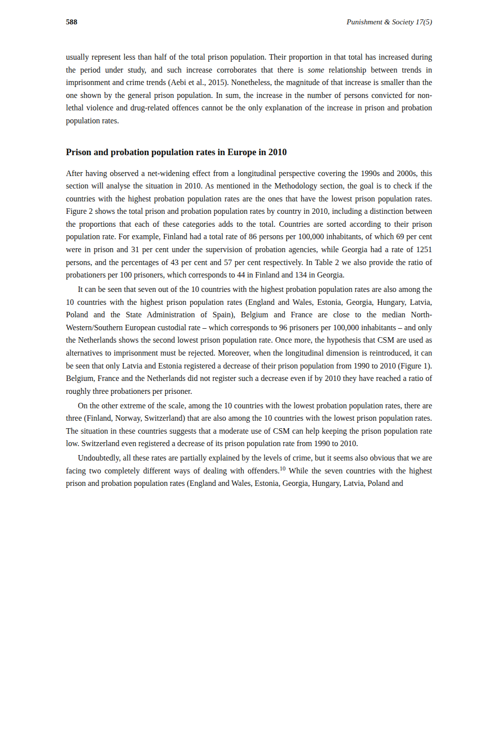588 Punishment & Society 17(5)
usually represent less than half of the total prison population. Their proportion in that total has increased during the period under study, and such increase corroborates that there is some relationship between trends in imprisonment and crime trends (Aebi et al., 2015). Nonetheless, the magnitude of that increase is smaller than the one shown by the general prison population. In sum, the increase in the number of persons convicted for non-lethal violence and drug-related offences cannot be the only explanation of the increase in prison and probation population rates.
Prison and probation population rates in Europe in 2010
After having observed a net-widening effect from a longitudinal perspective covering the 1990s and 2000s, this section will analyse the situation in 2010. As mentioned in the Methodology section, the goal is to check if the countries with the highest probation population rates are the ones that have the lowest prison population rates. Figure 2 shows the total prison and probation population rates by country in 2010, including a distinction between the proportions that each of these categories adds to the total. Countries are sorted according to their prison population rate. For example, Finland had a total rate of 86 persons per 100,000 inhabitants, of which 69 per cent were in prison and 31 per cent under the supervision of probation agencies, while Georgia had a rate of 1251 persons, and the percentages of 43 per cent and 57 per cent respectively. In Table 2 we also provide the ratio of probationers per 100 prisoners, which corresponds to 44 in Finland and 134 in Georgia.
It can be seen that seven out of the 10 countries with the highest probation population rates are also among the 10 countries with the highest prison population rates (England and Wales, Estonia, Georgia, Hungary, Latvia, Poland and the State Administration of Spain), Belgium and France are close to the median North-Western/Southern European custodial rate – which corresponds to 96 prisoners per 100,000 inhabitants – and only the Netherlands shows the second lowest prison population rate. Once more, the hypothesis that CSM are used as alternatives to imprisonment must be rejected. Moreover, when the longitudinal dimension is reintroduced, it can be seen that only Latvia and Estonia registered a decrease of their prison population from 1990 to 2010 (Figure 1). Belgium, France and the Netherlands did not register such a decrease even if by 2010 they have reached a ratio of roughly three probationers per prisoner.
On the other extreme of the scale, among the 10 countries with the lowest probation population rates, there are three (Finland, Norway, Switzerland) that are also among the 10 countries with the lowest prison population rates. The situation in these countries suggests that a moderate use of CSM can help keeping the prison population rate low. Switzerland even registered a decrease of its prison population rate from 1990 to 2010.
Undoubtedly, all these rates are partially explained by the levels of crime, but it seems also obvious that we are facing two completely different ways of dealing with offenders.10 While the seven countries with the highest prison and probation population rates (England and Wales, Estonia, Georgia, Hungary, Latvia, Poland and